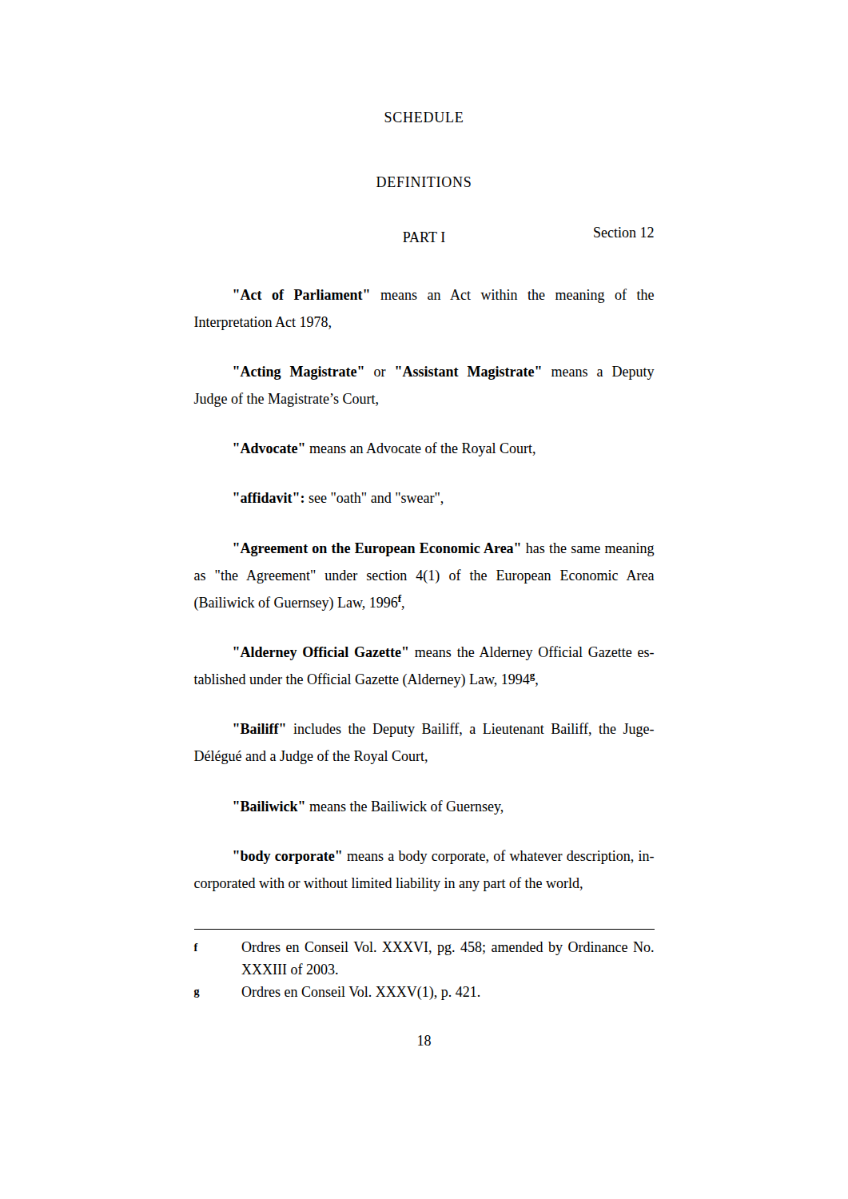SCHEDULE
DEFINITIONS
Section 12
PART I
"Act of Parliament" means an Act within the meaning of the Interpretation Act 1978,
"Acting Magistrate" or "Assistant Magistrate" means a Deputy Judge of the Magistrate’s Court,
"Advocate" means an Advocate of the Royal Court,
"affidavit": see "oath" and "swear",
"Agreement on the European Economic Area" has the same meaning as "the Agreement" under section 4(1) of the European Economic Area (Bailiwick of Guernsey) Law, 1996f,
"Alderney Official Gazette" means the Alderney Official Gazette established under the Official Gazette (Alderney) Law, 1994g,
"Bailiff" includes the Deputy Bailiff, a Lieutenant Bailiff, the Juge-Délégué and a Judge of the Royal Court,
"Bailiwick" means the Bailiwick of Guernsey,
"body corporate" means a body corporate, of whatever description, incorporated with or without limited liability in any part of the world,
fOrdres en Conseil Vol. XXXVI, pg. 458; amended by Ordinance No. XXXIII of 2003.
gOrdres en Conseil Vol. XXXV(1), p. 421.
18